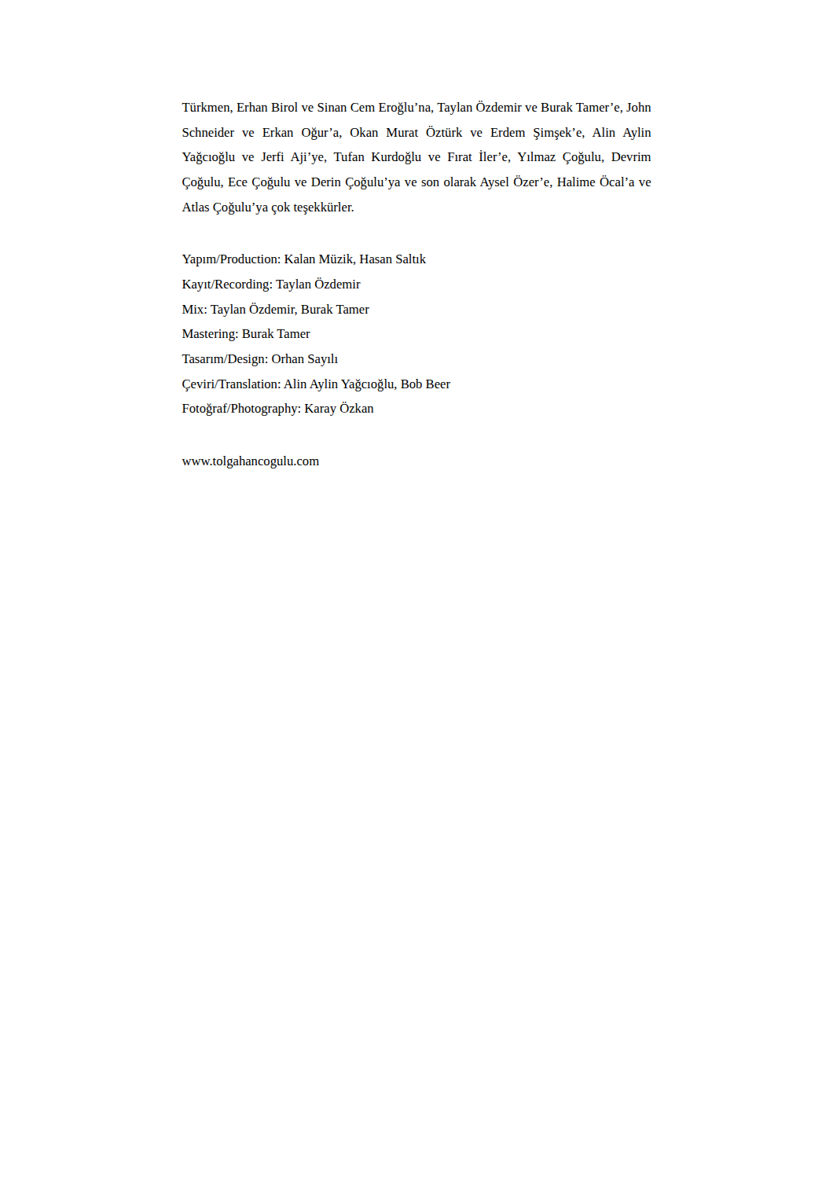Türkmen, Erhan Birol ve Sinan Cem Eroğlu’na, Taylan Özdemir ve Burak Tamer’e, John Schneider ve Erkan Oğur’a, Okan Murat Öztürk ve Erdem Şimşek’e, Alin Aylin Yağcıoğlu ve Jerfi Aji’ye, Tufan Kurdoğlu ve Fırat İler’e, Yılmaz Çoğulu, Devrim Çoğulu, Ece Çoğulu ve Derin Çoğulu’ya ve son olarak Aysel Özer’e, Halime Öcal’a ve Atlas Çoğulu’ya çok teşekkürler.
Yapım/Production: Kalan Müzik, Hasan Saltık
Kayıt/Recording: Taylan Özdemir
Mix: Taylan Özdemir, Burak Tamer
Mastering: Burak Tamer
Tasarım/Design: Orhan Sayılı
Çeviri/Translation: Alin Aylin Yağcıoğlu, Bob Beer
Fotoğraf/Photography: Karay Özkan
www.tolgahancogulu.com